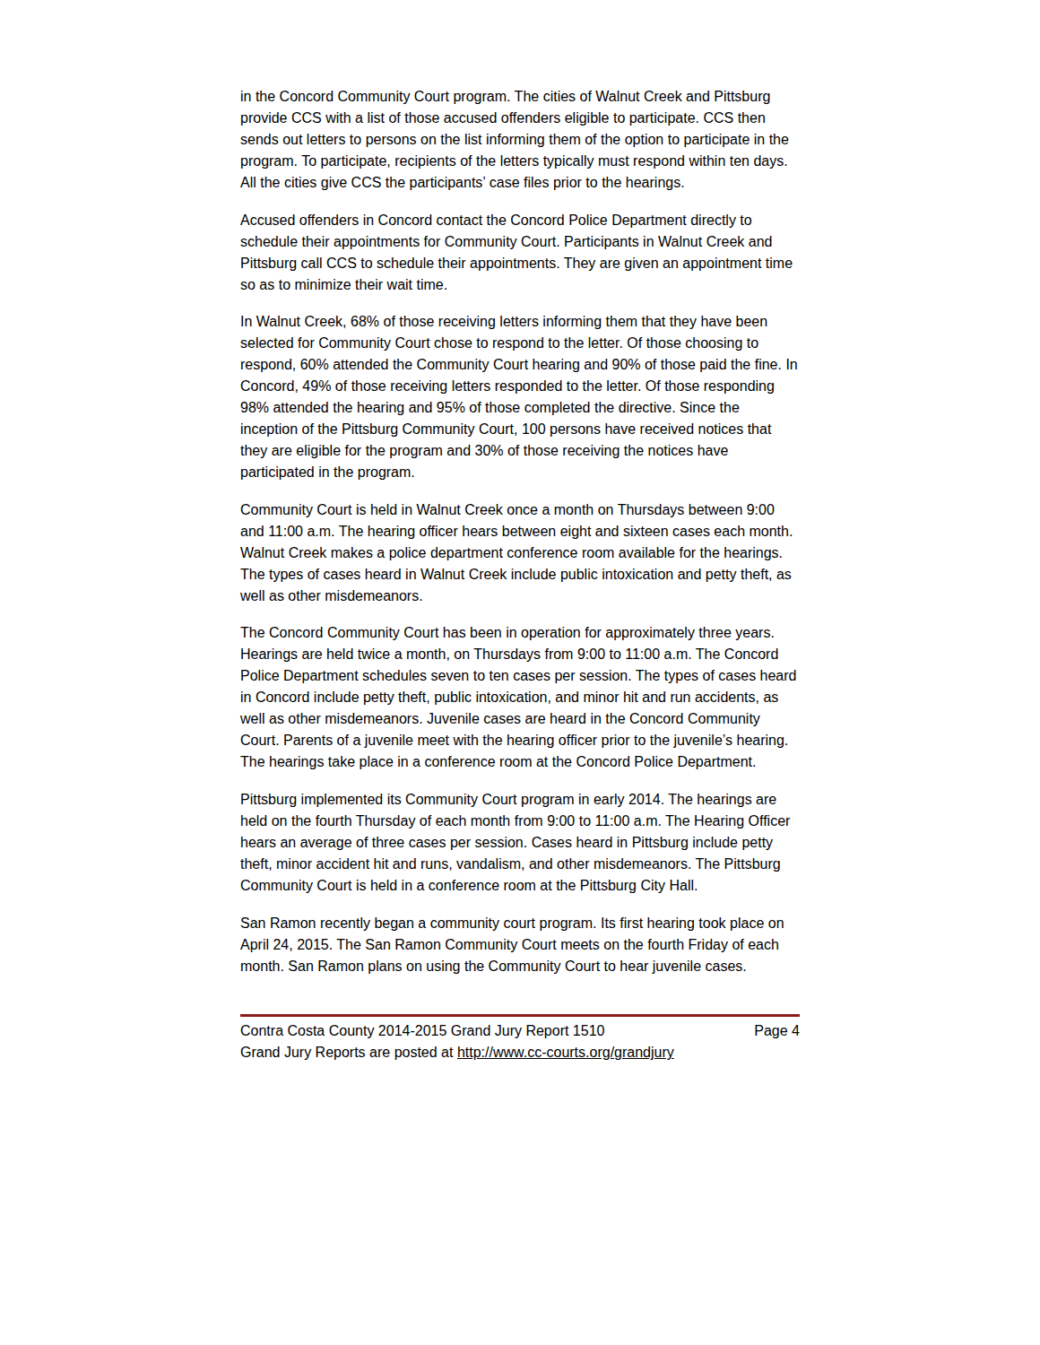in the Concord Community Court program. The cities of Walnut Creek and Pittsburg provide CCS with a list of those accused offenders eligible to participate. CCS then sends out letters to persons on the list informing them of the option to participate in the program. To participate, recipients of the letters typically must respond within ten days. All the cities give CCS the participants’ case files prior to the hearings.
Accused offenders in Concord contact the Concord Police Department directly to schedule their appointments for Community Court. Participants in Walnut Creek and Pittsburg call CCS to schedule their appointments. They are given an appointment time so as to minimize their wait time.
In Walnut Creek, 68% of those receiving letters informing them that they have been selected for Community Court chose to respond to the letter. Of those choosing to respond, 60% attended the Community Court hearing and 90% of those paid the fine. In Concord, 49% of those receiving letters responded to the letter. Of those responding 98% attended the hearing and 95% of those completed the directive. Since the inception of the Pittsburg Community Court, 100 persons have received notices that they are eligible for the program and 30% of those receiving the notices have participated in the program.
Community Court is held in Walnut Creek once a month on Thursdays between 9:00 and 11:00 a.m. The hearing officer hears between eight and sixteen cases each month. Walnut Creek makes a police department conference room available for the hearings. The types of cases heard in Walnut Creek include public intoxication and petty theft, as well as other misdemeanors.
The Concord Community Court has been in operation for approximately three years. Hearings are held twice a month, on Thursdays from 9:00 to 11:00 a.m. The Concord Police Department schedules seven to ten cases per session. The types of cases heard in Concord include petty theft, public intoxication, and minor hit and run accidents, as well as other misdemeanors. Juvenile cases are heard in the Concord Community Court. Parents of a juvenile meet with the hearing officer prior to the juvenile’s hearing. The hearings take place in a conference room at the Concord Police Department.
Pittsburg implemented its Community Court program in early 2014. The hearings are held on the fourth Thursday of each month from 9:00 to 11:00 a.m. The Hearing Officer hears an average of three cases per session. Cases heard in Pittsburg include petty theft, minor accident hit and runs, vandalism, and other misdemeanors. The Pittsburg Community Court is held in a conference room at the Pittsburg City Hall.
San Ramon recently began a community court program. Its first hearing took place on April 24, 2015. The San Ramon Community Court meets on the fourth Friday of each month. San Ramon plans on using the Community Court to hear juvenile cases.
Contra Costa County 2014-2015 Grand Jury Report 1510
Grand Jury Reports are posted at http://www.cc-courts.org/grandjury
Page 4